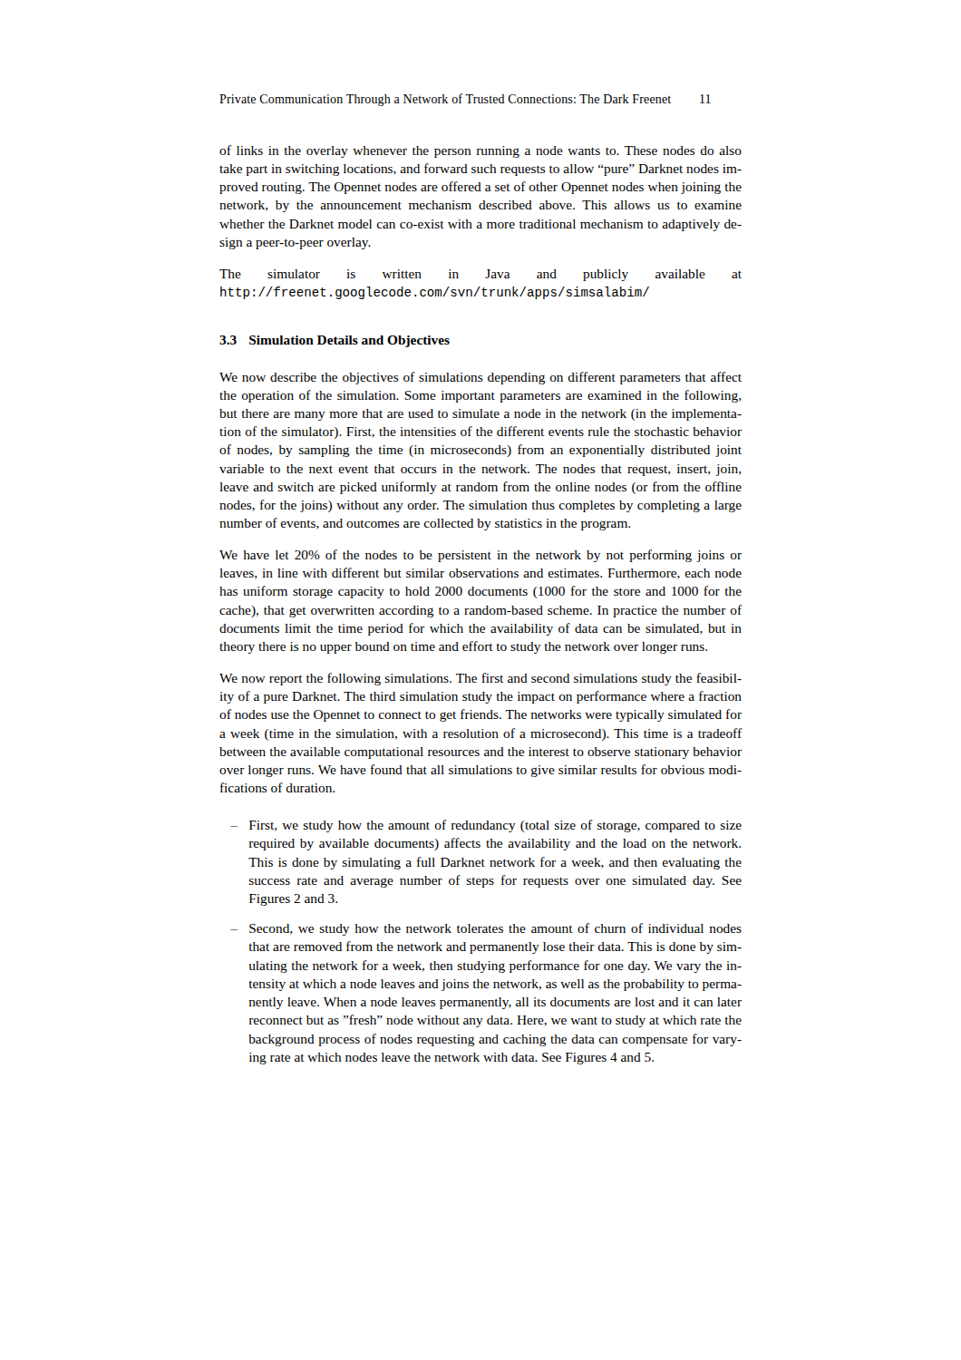Private Communication Through a Network of Trusted Connections: The Dark Freenet 11
of links in the overlay whenever the person running a node wants to. These nodes do also take part in switching locations, and forward such requests to allow “pure” Darknet nodes improved routing. The Opennet nodes are offered a set of other Opennet nodes when joining the network, by the announcement mechanism described above. This allows us to examine whether the Darknet model can co-exist with a more traditional mechanism to adaptively design a peer-to-peer overlay.
The simulator is written in Java and publicly available at http://freenet.googlecode.com/svn/trunk/apps/simsalabim/
3.3 Simulation Details and Objectives
We now describe the objectives of simulations depending on different parameters that affect the operation of the simulation. Some important parameters are examined in the following, but there are many more that are used to simulate a node in the network (in the implementation of the simulator). First, the intensities of the different events rule the stochastic behavior of nodes, by sampling the time (in microseconds) from an exponentially distributed joint variable to the next event that occurs in the network. The nodes that request, insert, join, leave and switch are picked uniformly at random from the online nodes (or from the offline nodes, for the joins) without any order. The simulation thus completes by completing a large number of events, and outcomes are collected by statistics in the program.
We have let 20% of the nodes to be persistent in the network by not performing joins or leaves, in line with different but similar observations and estimates. Furthermore, each node has uniform storage capacity to hold 2000 documents (1000 for the store and 1000 for the cache), that get overwritten according to a random-based scheme. In practice the number of documents limit the time period for which the availability of data can be simulated, but in theory there is no upper bound on time and effort to study the network over longer runs.
We now report the following simulations. The first and second simulations study the feasibility of a pure Darknet. The third simulation study the impact on performance where a fraction of nodes use the Opennet to connect to get friends. The networks were typically simulated for a week (time in the simulation, with a resolution of a microsecond). This time is a tradeoff between the available computational resources and the interest to observe stationary behavior over longer runs. We have found that all simulations to give similar results for obvious modifications of duration.
First, we study how the amount of redundancy (total size of storage, compared to size required by available documents) affects the availability and the load on the network. This is done by simulating a full Darknet network for a week, and then evaluating the success rate and average number of steps for requests over one simulated day. See Figures 2 and 3.
Second, we study how the network tolerates the amount of churn of individual nodes that are removed from the network and permanently lose their data. This is done by simulating the network for a week, then studying performance for one day. We vary the intensity at which a node leaves and joins the network, as well as the probability to permanently leave. When a node leaves permanently, all its documents are lost and it can later reconnect but as ”fresh” node without any data. Here, we want to study at which rate the background process of nodes requesting and caching the data can compensate for varying rate at which nodes leave the network with data. See Figures 4 and 5.